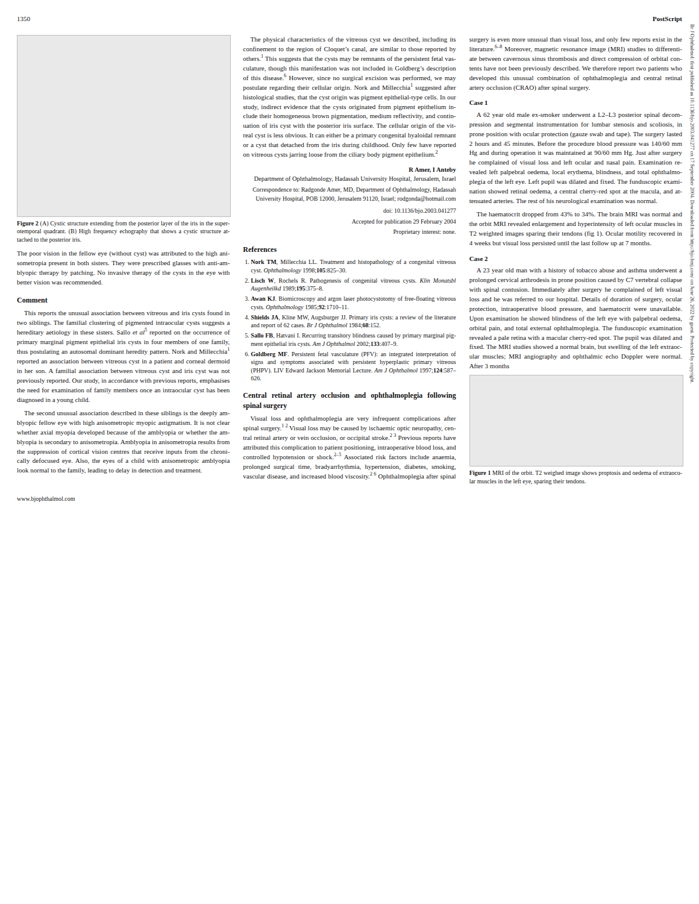Br J Ophthalmol: first published as 10.1136/bjo.2003.041277 on 17 September 2004. Downloaded from http://bjo.bmj.com/ on June 26, 2022 by guest. Protected by copyright.
1350 PostScript
Figure 2 (A) Cystic structure extending from the posterior layer of the iris in the superotemporal quadrant. (B) High frequency echography that shows a cystic structure attached to the posterior iris.
The poor vision in the fellow eye (without cyst) was attributed to the high anisometropia present in both sisters. They were prescribed glasses with anti-amblyopic therapy by patching. No invasive therapy of the cysts in the eye with better vision was recommended.
Comment
This reports the unusual association between vitreous and iris cysts found in two siblings. The familial clustering of pigmented intraocular cysts suggests a hereditary aetiology in these sisters. Sallo et al5 reported on the occurrence of primary marginal pigment epithelial iris cysts in four members of one family, thus postulating an autosomal dominant heredity pattern. Nork and Millecchia1 reported an association between vitreous cyst in a patient and corneal dermoid in her son. A familial association between vitreous cyst and iris cyst was not previously reported. Our study, in accordance with previous reports, emphasises the need for examination of family members once an intraocular cyst has been diagnosed in a young child.
The second unusual association described in these siblings is the deeply amblyopic fellow eye with high anisometropic myopic astigmatism. It is not clear whether axial myopia developed because of the amblyopia or whether the amblyopia is secondary to anisometropia. Amblyopia in anisometropia results from the suppression of cortical vision centres that receive inputs from the chronically defocused eye. Also, the eyes of a child with anisometropic amblyopia look normal to the family, leading to delay in detection and treatment.
The physical characteristics of the vitreous cyst we described, including its confinement to the region of Cloquet’s canal, are similar to those reported by others.1 This suggests that the cysts may be remnants of the persistent fetal vasculature, though this manifestation was not included in Goldberg’s description of this disease.6 However, since no surgical excision was performed, we may postulate regarding their cellular origin. Nork and Millecchia1 suggested after histological studies, that the cyst origin was pigment epithelial-type cells. In our study, indirect evidence that the cysts originated from pigment epithelium include their homogeneous brown pigmentation, medium reflectivity, and continuation of iris cyst with the posterior iris surface. The cellular origin of the vitreal cyst is less obvious. It can either be a primary congenital hyaloidal remnant or a cyst that detached from the iris during childhood. Only few have reported on vitreous cysts jarring loose from the ciliary body pigment epithelium.2
R Amer, I Anteby
Department of Ophthalmology, Hadassah University Hospital, Jerusalem, Israel
Correspondence to: Radgonde Amer, MD, Department of Ophthalmology, Hadassah University Hospital, POB 12000, Jerusalem 91120, Israel; rodgonda@hotmail.com
doi: 10.1136/bjo.2003.041277
Accepted for publication 29 February 2004
Proprietary interest: none.
References
Nork TM, Millecchia LL. Treatment and histopathology of a congenital vitreous cyst. Ophthalmology 1998;105:825–30.
Lisch W, Rochels R. Pathogenesis of congenital vitreous cysts. Klin Monatsbl Augenheilkd 1989;195:375–8.
Awan KJ. Biomicroscopy and argon laser photocystotomy of free-floating vitreous cysts. Ophthalmology 1985;92:1710–11.
Shields JA, Kline MW, Augsburger JJ. Primary iris cysts: a review of the literature and report of 62 cases. Br J Ophthalmol 1984;68:152.
Sallo FB, Hatvani I. Recurring transitory blindness caused by primary marginal pigment epithelial iris cysts. Am J Ophthalmol 2002;133:407–9.
Goldberg MF. Persistent fetal vasculature (PFV): an integrated interpretation of signs and symptoms associated with persistent hyperplastic primary vitreous (PHPV). LIV Edward Jackson Memorial Lecture. Am J Ophthalmol 1997;124:587–626.
Central retinal artery occlusion and ophthalmoplegia following spinal surgery
Visual loss and ophthalmoplegia are very infrequent complications after spinal surgery.1 2 Visual loss may be caused by ischaemic optic neuropathy, central retinal artery or vein occlusion, or occipital stroke.2 3 Previous reports have attributed this complication to patient positioning, intraoperative blood loss, and controlled hypotension or shock.2–5 Associated risk factors include anaemia, prolonged surgical time, bradyarrhythmia, hypertension, diabetes, smoking, vascular disease, and increased blood viscosity.2 6 Ophthalmoplegia after spinal surgery is even more unusual than visual loss, and only few reports exist in the literature.6–8 Moreover, magnetic resonance image (MRI) studies to differentiate between cavernous sinus thrombosis and direct compression of orbital contents have not been previously described. We therefore report two patients who developed this unusual combination of ophthalmoplegia and central retinal artery occlusion (CRAO) after spinal surgery.
Case 1
A 62 year old male ex-smoker underwent a L2–L3 posterior spinal decompression and segmental instrumentation for lumbar stenosis and scoliosis, in prone position with ocular protection (gauze swab and tape). The surgery lasted 2 hours and 45 minutes. Before the procedure blood pressure was 140/60 mm Hg and during operation it was maintained at 90/60 mm Hg. Just after surgery he complained of visual loss and left ocular and nasal pain. Examination revealed left palpebral oedema, local erythema, blindness, and total ophthalmoplegia of the left eye. Left pupil was dilated and fixed. The funduscopic examination showed retinal oedema, a central cherry-red spot at the macula, and attenuated arteries. The rest of his neurological examination was normal.
The haematocrit dropped from 43% to 34%. The brain MRI was normal and the orbit MRI revealed enlargement and hyperintensity of left ocular muscles in T2 weighted images sparing their tendons (fig 1). Ocular motility recovered in 4 weeks but visual loss persisted until the last follow up at 7 months.
Case 2
A 23 year old man with a history of tobacco abuse and asthma underwent a prolonged cervical arthrodesis in prone position caused by C7 vertebral collapse with spinal contusion. Immediately after surgery he complained of left visual loss and he was referred to our hospital. Details of duration of surgery, ocular protection, intraoperative blood pressure, and haematocrit were unavailable. Upon examination he showed blindness of the left eye with palpebral oedema, orbital pain, and total external ophthalmoplegia. The funduscopic examination revealed a pale retina with a macular cherry-red spot. The pupil was dilated and fixed. The MRI studies showed a normal brain, but swelling of the left extraocular muscles; MRI angiography and ophthalmic echo Doppler were normal. After 3 months
Figure 1 MRI of the orbit. T2 weighed image shows proptosis and oedema of extraocular muscles in the left eye, sparing their tendons.
www.bjophthalmol.com